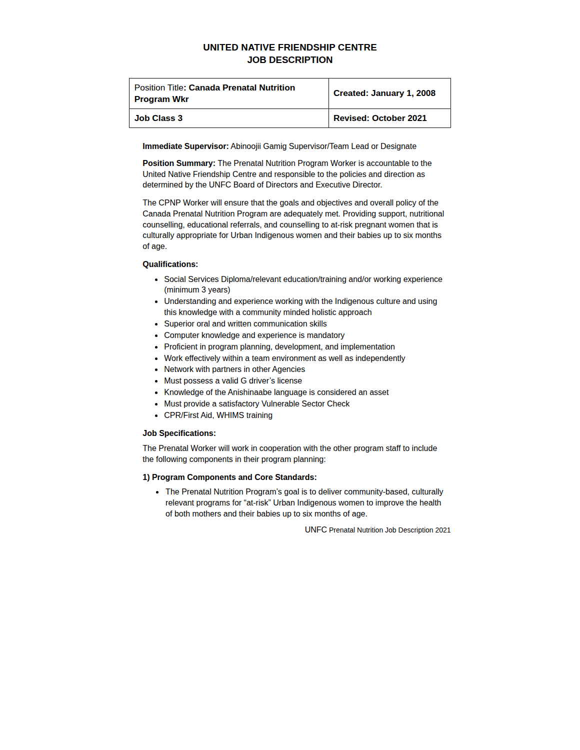UNITED NATIVE FRIENDSHIP CENTRE
JOB DESCRIPTION
| Position Title : Canada Prenatal Nutrition Program Wkr | Created: January 1, 2008 |
| Job Class 3 | Revised: October 2021 |
Immediate Supervisor: Abinoojii Gamig Supervisor/Team Lead or Designate
Position Summary: The Prenatal Nutrition Program Worker is accountable to the United Native Friendship Centre and responsible to the policies and direction as determined by the UNFC Board of Directors and Executive Director.
The CPNP Worker will ensure that the goals and objectives and overall policy of the Canada Prenatal Nutrition Program are adequately met. Providing support, nutritional counselling, educational referrals, and counselling to at-risk pregnant women that is culturally appropriate for Urban Indigenous women and their babies up to six months of age.
Qualifications:
Social Services Diploma/relevant education/training and/or working experience (minimum 3 years)
Understanding and experience working with the Indigenous culture and using this knowledge with a community minded holistic approach
Superior oral and written communication skills
Computer knowledge and experience is mandatory
Proficient in program planning, development, and implementation
Work effectively within a team environment as well as independently
Network with partners in other Agencies
Must possess a valid G driver’s license
Knowledge of the Anishinaabe language is considered an asset
Must provide a satisfactory Vulnerable Sector Check
CPR/First Aid, WHIMS training
Job Specifications:
The Prenatal Worker will work in cooperation with the other program staff to include the following components in their program planning:
1) Program Components and Core Standards:
The Prenatal Nutrition Program’s goal is to deliver community-based, culturally relevant programs for “at-risk” Urban Indigenous women to improve the health of both mothers and their babies up to six months of age.
UNFC Prenatal Nutrition Job Description 2021